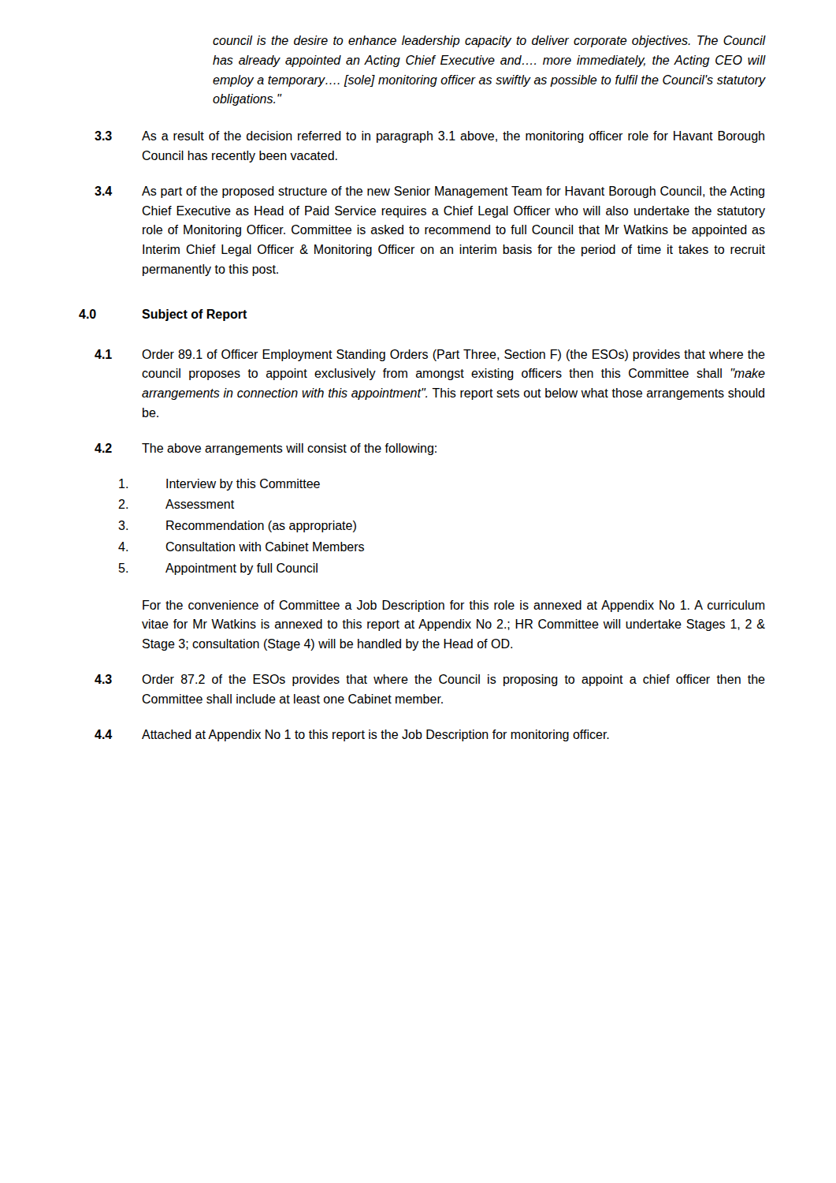council is the desire to enhance leadership capacity to deliver corporate objectives. The Council has already appointed an Acting Chief Executive and…. more immediately, the Acting CEO will employ a temporary…. [sole] monitoring officer as swiftly as possible to fulfil the Council's statutory obligations."
3.3
As a result of the decision referred to in paragraph 3.1 above, the monitoring officer role for Havant Borough Council has recently been vacated.
3.4
As part of the proposed structure of the new Senior Management Team for Havant Borough Council, the Acting Chief Executive as Head of Paid Service requires a Chief Legal Officer who will also undertake the statutory role of Monitoring Officer. Committee is asked to recommend to full Council that Mr Watkins be appointed as Interim Chief Legal Officer & Monitoring Officer on an interim basis for the period of time it takes to recruit permanently to this post.
4.0
Subject of Report
4.1
Order 89.1 of Officer Employment Standing Orders (Part Three, Section F) (the ESOs) provides that where the council proposes to appoint exclusively from amongst existing officers then this Committee shall "make arrangements in connection with this appointment". This report sets out below what those arrangements should be.
4.2
The above arrangements will consist of the following:
Interview by this Committee
Assessment
Recommendation (as appropriate)
Consultation with Cabinet Members
Appointment by full Council
For the convenience of Committee a Job Description for this role is annexed at Appendix No 1. A curriculum vitae for Mr Watkins is annexed to this report at Appendix No 2.; HR Committee will undertake Stages 1, 2 & Stage 3; consultation (Stage 4) will be handled by the Head of OD.
4.3
Order 87.2 of the ESOs provides that where the Council is proposing to appoint a chief officer then the Committee shall include at least one Cabinet member.
4.4
Attached at Appendix No 1 to this report is the Job Description for monitoring officer.